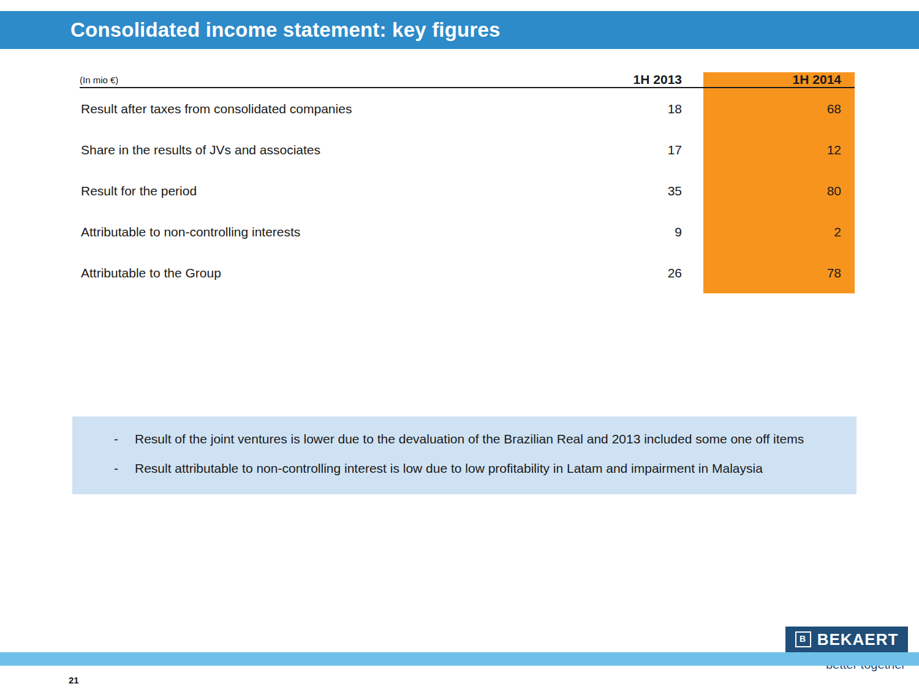Consolidated income statement: key figures
| (In mio €) | 1H 2013 | 1H 2014 |
| --- | --- | --- |
| Result after taxes from consolidated companies | 18 | 68 |
| Share in the results of JVs and associates | 17 | 12 |
| Result for the period | 35 | 80 |
| Attributable to non-controlling interests | 9 | 2 |
| Attributable to the Group | 26 | 78 |
Result of the joint ventures is lower due to the devaluation of the Brazilian Real and 2013 included some one off items
Result attributable to non-controlling interest is low due to low profitability in Latam and impairment in Malaysia
BBEKAERT
better together
21